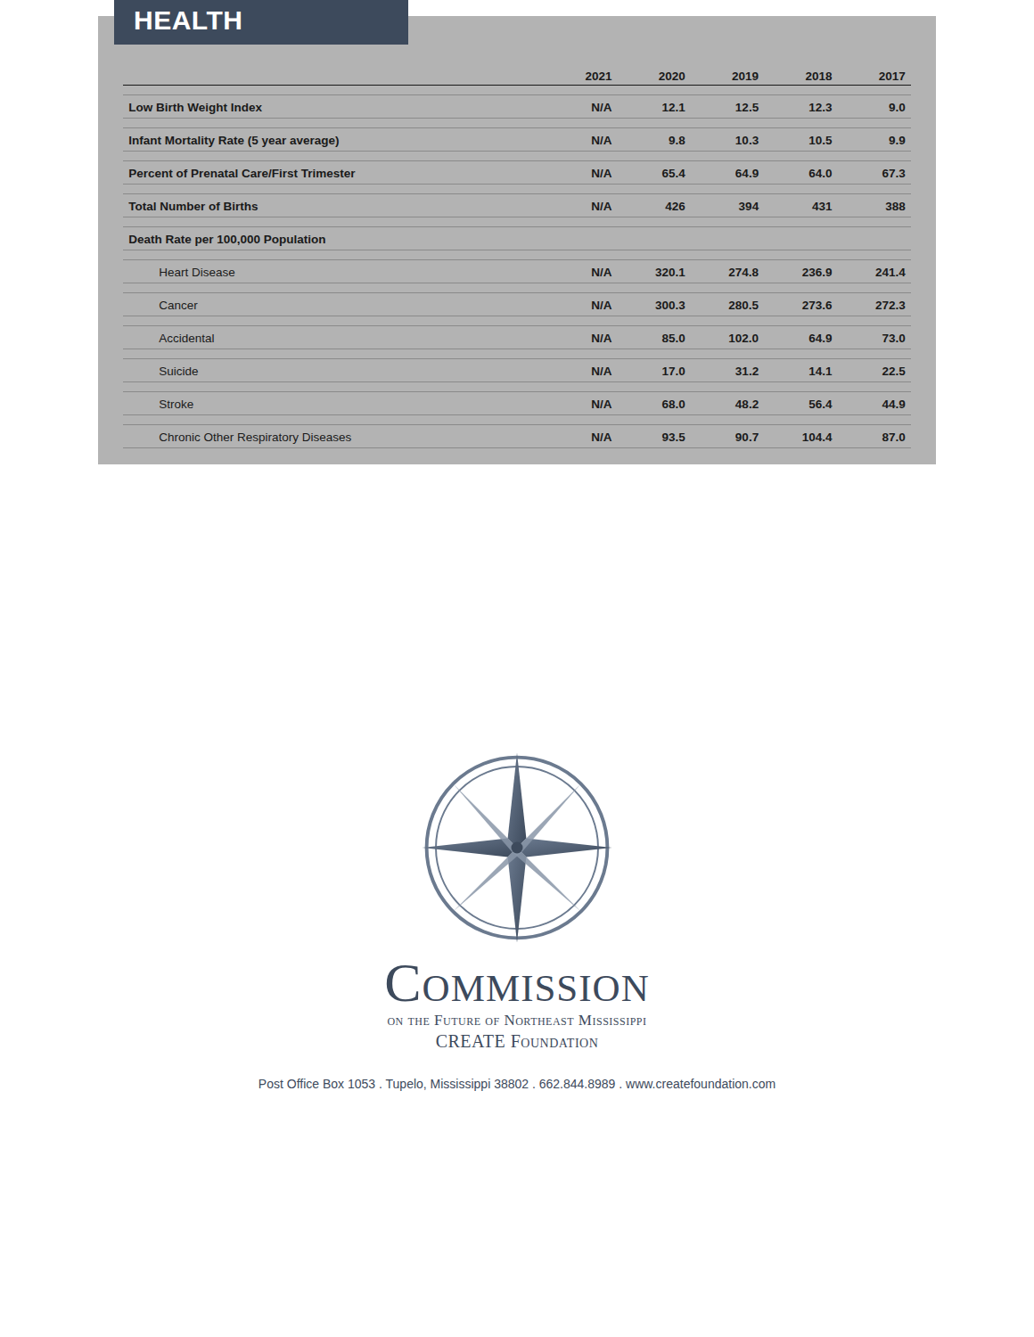HEALTH
| | 2021 | 2020 | 2019 | 2018 | 2017 |
| --- | --- | --- | --- | --- | --- |
| Low Birth Weight Index | N/A | 12.1 | 12.5 | 12.3 | 9.0 |
| Infant Mortality Rate (5 year average) | N/A | 9.8 | 10.3 | 10.5 | 9.9 |
| Percent of Prenatal Care/First Trimester | N/A | 65.4 | 64.9 | 64.0 | 67.3 |
| Total Number of Births | N/A | 426 | 394 | 431 | 388 |
| Death Rate per 100,000 Population | | | | | |
| Heart Disease | N/A | 320.1 | 274.8 | 236.9 | 241.4 |
| Cancer | N/A | 300.3 | 280.5 | 273.6 | 272.3 |
| Accidental | N/A | 85.0 | 102.0 | 64.9 | 73.0 |
| Suicide | N/A | 17.0 | 31.2 | 14.1 | 22.5 |
| Stroke | N/A | 68.0 | 48.2 | 56.4 | 44.9 |
| Chronic Other Respiratory Diseases | N/A | 93.5 | 90.7 | 104.4 | 87.0 |
Commission
on the Future of Northeast Mississippi
CREATE Foundation
Post Office Box 1053 . Tupelo, Mississippi 38802 . 662.844.8989 . www.createfoundation.com